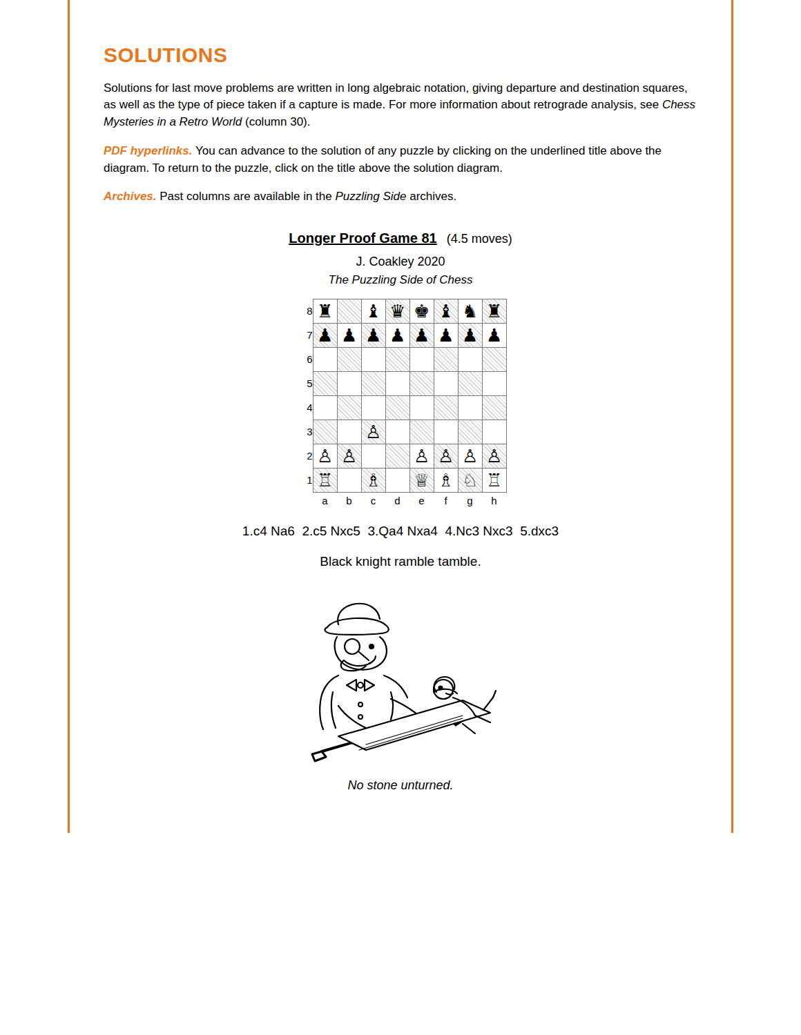SOLUTIONS
Solutions for last move problems are written in long algebraic notation, giving departure and destination squares, as well as the type of piece taken if a capture is made. For more information about retrograde analysis, see Chess Mysteries in a Retro World (column 30).
PDF hyperlinks. You can advance to the solution of any puzzle by clicking on the underlined title above the diagram. To return to the puzzle, click on the title above the solution diagram.
Archives. Past columns are available in the Puzzling Side archives.
Longer Proof Game 81(4.5 moves)
J. Coakley 2020
The Puzzling Side of Chess
| 8 | ♜ | | ♝ | ♛ | ♚ | ♝ | ♞ | ♜ |
| 7 | ♟ | ♟ | ♟ | ♟ | ♟ | ♟ | ♟ | ♟ |
| 6 | | | | | | | | |
| 5 | | | | | | | | |
| 4 | | | | | | | | |
| 3 | | | ♙ | | | | | |
| 2 | ♙ | ♙ | | | ♙ | ♙ | ♙ | ♙ |
| 1 | ♖ | | ♗ | | ♕ | ♗ | ♘ | ♖ |
| | a | b | c | d | e | f | g | h |
1.c4 Na6 2.c5 Nxc5 3.Qa4 Nxa4 4.Nc3 Nxc3 5.dxc3
Black knight ramble tamble.
No stone unturned cartoon
No stone unturned.